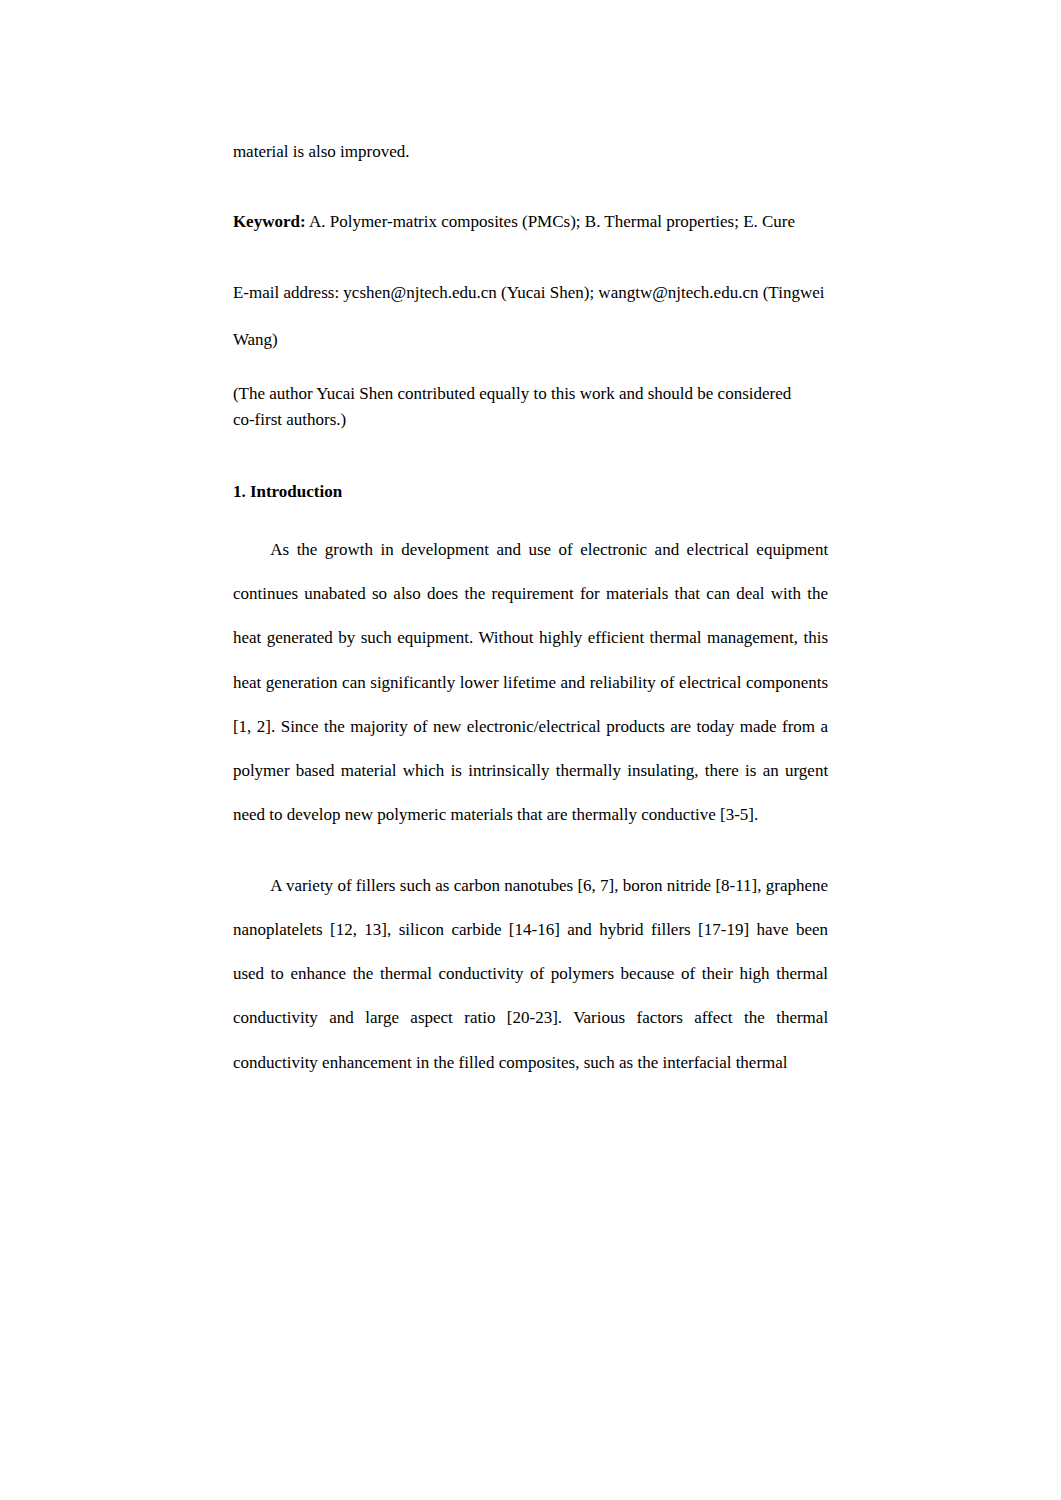material is also improved.
Keyword: A. Polymer-matrix composites (PMCs); B. Thermal properties; E. Cure
E-mail address: ycshen@njtech.edu.cn (Yucai Shen); wangtw@njtech.edu.cn (Tingwei
Wang)
(The author Yucai Shen contributed equally to this work and should be considered
co-first authors.)
1. Introduction
As the growth in development and use of electronic and electrical equipment continues unabated so also does the requirement for materials that can deal with the heat generated by such equipment. Without highly efficient thermal management, this heat generation can significantly lower lifetime and reliability of electrical components [1, 2]. Since the majority of new electronic/electrical products are today made from a polymer based material which is intrinsically thermally insulating, there is an urgent need to develop new polymeric materials that are thermally conductive [3-5].
A variety of fillers such as carbon nanotubes [6, 7], boron nitride [8-11], graphene nanoplatelets [12, 13], silicon carbide [14-16] and hybrid fillers [17-19] have been used to enhance the thermal conductivity of polymers because of their high thermal conductivity and large aspect ratio [20-23]. Various factors affect the thermal conductivity enhancement in the filled composites, such as the interfacial thermal